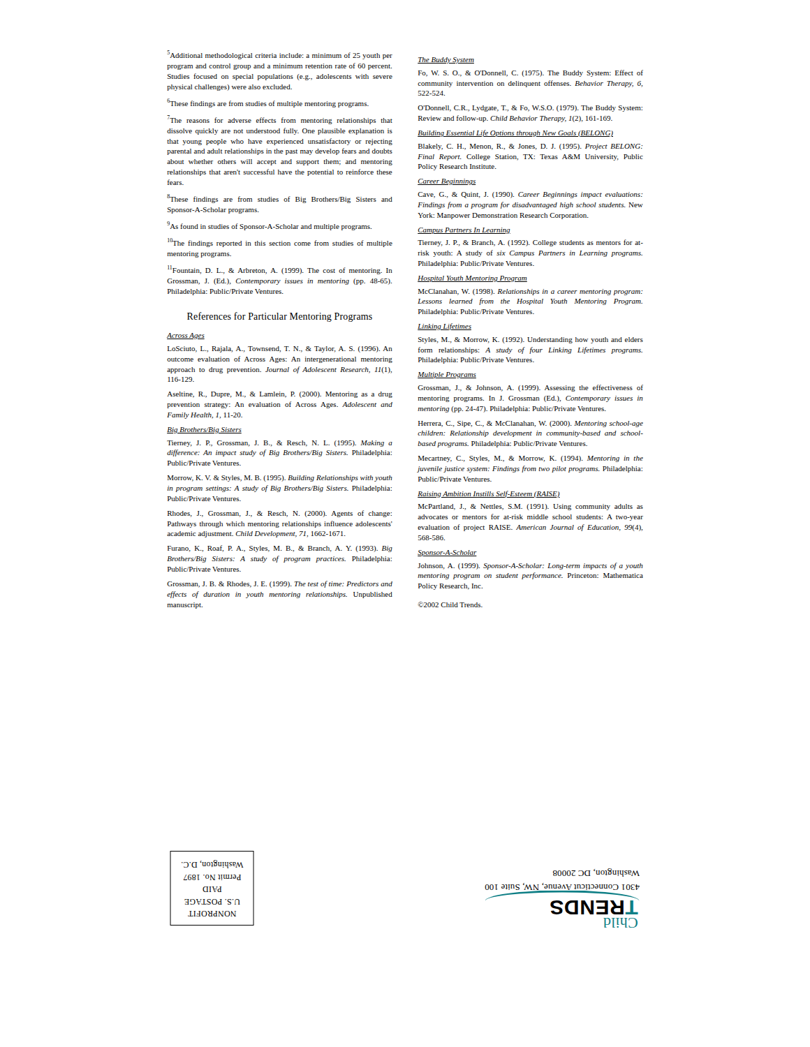5Additional methodological criteria include: a minimum of 25 youth per program and control group and a minimum retention rate of 60 percent. Studies focused on special populations (e.g., adolescents with severe physical challenges) were also excluded.
6These findings are from studies of multiple mentoring programs.
7The reasons for adverse effects from mentoring relationships that dissolve quickly are not understood fully. One plausible explanation is that young people who have experienced unsatisfactory or rejecting parental and adult relationships in the past may develop fears and doubts about whether others will accept and support them; and mentoring relationships that aren't successful have the potential to reinforce these fears.
8These findings are from studies of Big Brothers/Big Sisters and Sponsor-A-Scholar programs.
9As found in studies of Sponsor-A-Scholar and multiple programs.
10The findings reported in this section come from studies of multiple mentoring programs.
11Fountain, D. L., & Arbreton, A. (1999). The cost of mentoring. In Grossman, J. (Ed.), Contemporary issues in mentoring (pp. 48-65). Philadelphia: Public/Private Ventures.
References for Particular Mentoring Programs
Across Ages
LoSciuto, L., Rajala, A., Townsend, T. N., & Taylor, A. S. (1996). An outcome evaluation of Across Ages: An intergenerational mentoring approach to drug prevention. Journal of Adolescent Research, 11(1), 116-129.
Aseltine, R., Dupre, M., & Lamlein, P. (2000). Mentoring as a drug prevention strategy: An evaluation of Across Ages. Adolescent and Family Health, 1, 11-20.
Big Brothers/Big Sisters
Tierney, J. P., Grossman, J. B., & Resch, N. L. (1995). Making a difference: An impact study of Big Brothers/Big Sisters. Philadelphia: Public/Private Ventures.
Morrow, K. V. & Styles, M. B. (1995). Building Relationships with youth in program settings: A study of Big Brothers/Big Sisters. Philadelphia: Public/Private Ventures.
Rhodes, J., Grossman, J., & Resch, N. (2000). Agents of change: Pathways through which mentoring relationships influence adolescents' academic adjustment. Child Development, 71, 1662-1671.
Furano, K., Roaf, P. A., Styles, M. B., & Branch, A. Y. (1993). Big Brothers/Big Sisters: A study of program practices. Philadelphia: Public/Private Ventures.
Grossman, J. B. & Rhodes, J. E. (1999). The test of time: Predictors and effects of duration in youth mentoring relationships. Unpublished manuscript.
The Buddy System
Fo, W. S. O., & O'Donnell, C. (1975). The Buddy System: Effect of community intervention on delinquent offenses. Behavior Therapy, 6, 522-524.
O'Donnell, C.R., Lydgate, T., & Fo, W.S.O. (1979). The Buddy System: Review and follow-up. Child Behavior Therapy, 1(2), 161-169.
Building Essential Life Options through New Goals (BELONG)
Blakely, C. H., Menon, R., & Jones, D. J. (1995). Project BELONG: Final Report. College Station, TX: Texas A&M University, Public Policy Research Institute.
Career Beginnings
Cave, G., & Quint, J. (1990). Career Beginnings impact evaluations: Findings from a program for disadvantaged high school students. New York: Manpower Demonstration Research Corporation.
Campus Partners In Learning
Tierney, J. P., & Branch, A. (1992). College students as mentors for at-risk youth: A study of six Campus Partners in Learning programs. Philadelphia: Public/Private Ventures.
Hospital Youth Mentoring Program
McClanahan, W. (1998). Relationships in a career mentoring program: Lessons learned from the Hospital Youth Mentoring Program. Philadelphia: Public/Private Ventures.
Linking Lifetimes
Styles, M., & Morrow, K. (1992). Understanding how youth and elders form relationships: A study of four Linking Lifetimes programs. Philadelphia: Public/Private Ventures.
Multiple Programs
Grossman, J., & Johnson, A. (1999). Assessing the effectiveness of mentoring programs. In J. Grossman (Ed.), Contemporary issues in mentoring (pp. 24-47). Philadelphia: Public/Private Ventures.
Herrera, C., Sipe, C., & McClanahan, W. (2000). Mentoring school-age children: Relationship development in community-based and school-based programs. Philadelphia: Public/Private Ventures.
Mecartney, C., Styles, M., & Morrow, K. (1994). Mentoring in the juvenile justice system: Findings from two pilot programs. Philadelphia: Public/Private Ventures.
Raising Ambition Instills Self-Esteem (RAISE)
McPartland, J., & Nettles, S.M. (1991). Using community adults as advocates or mentors for at-risk middle school students: A two-year evaluation of project RAISE. American Journal of Education, 99(4), 568-586.
Sponsor-A-Scholar
Johnson, A. (1999). Sponsor-A-Scholar: Long-term impacts of a youth mentoring program on student performance. Princeton: Mathematica Policy Research, Inc.
©2002 Child Trends.
NONPROFIT
U.S. POSTAGE
PAID
Permit No. 1897
Washington, D.C.
4301 Connecticut Avenue, NW, Suite 100
Washington, DC 20008
Child
TRENDS